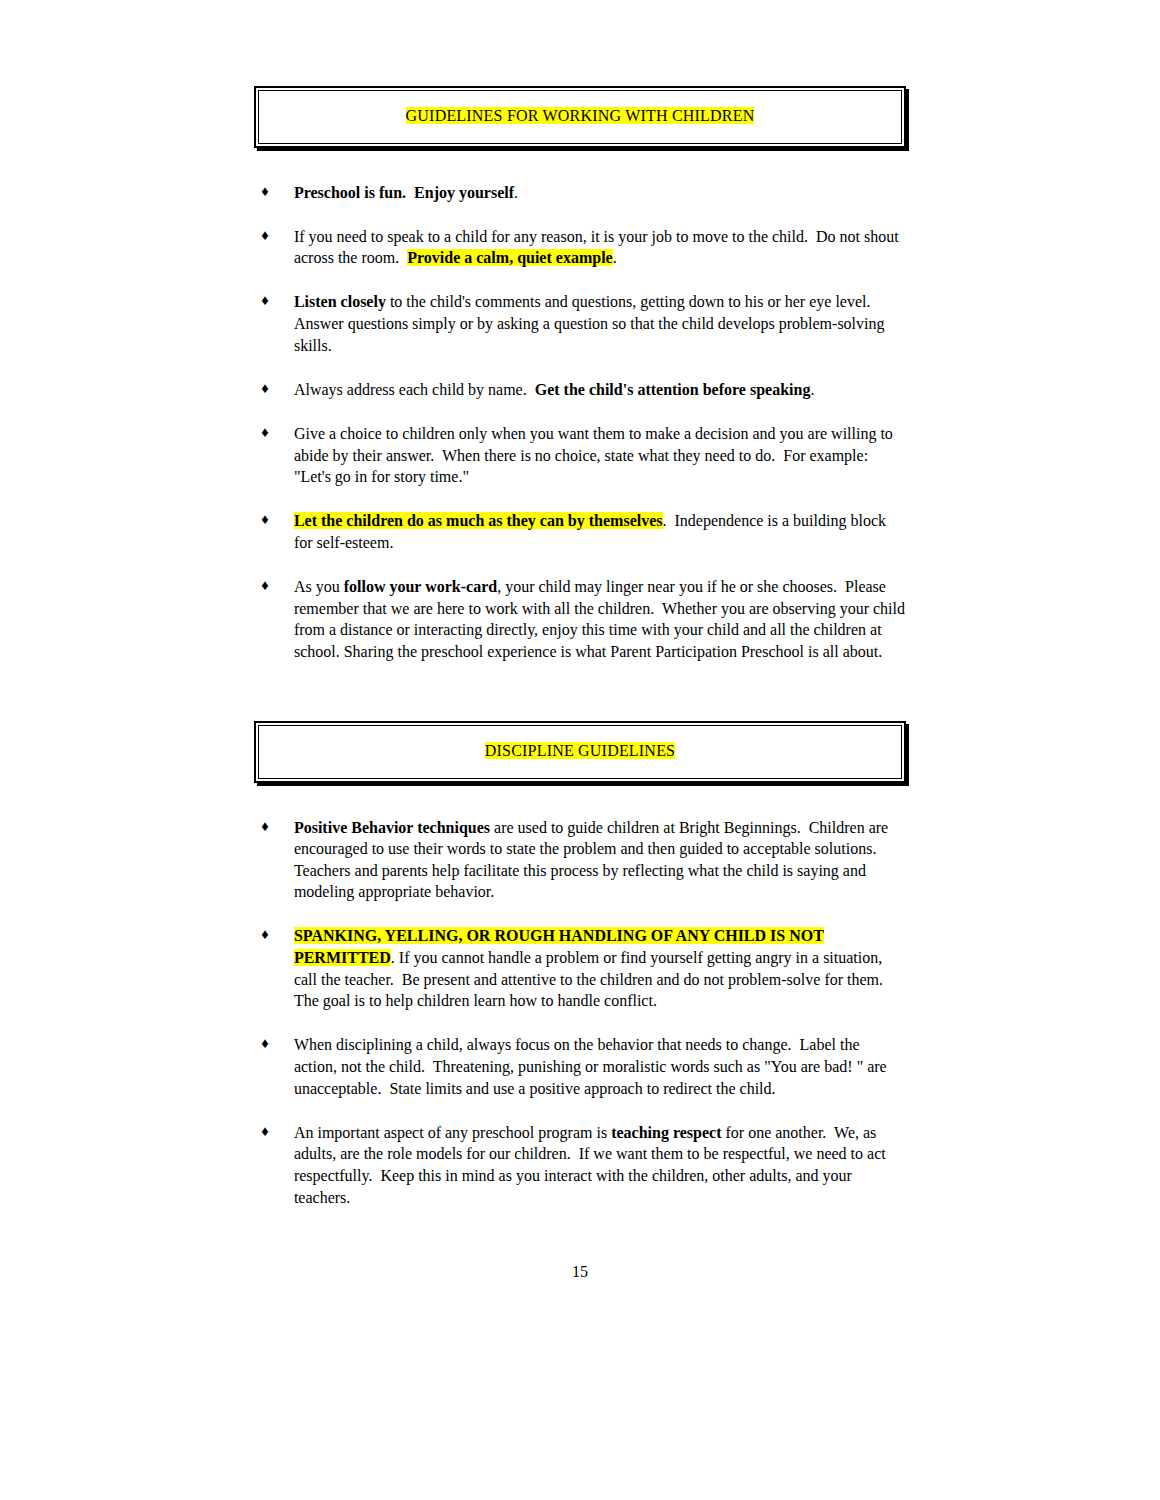GUIDELINES FOR WORKING WITH CHILDREN
Preschool is fun. Enjoy yourself.
If you need to speak to a child for any reason, it is your job to move to the child. Do not shout across the room. Provide a calm, quiet example.
Listen closely to the child's comments and questions, getting down to his or her eye level. Answer questions simply or by asking a question so that the child develops problem-solving skills.
Always address each child by name. Get the child's attention before speaking.
Give a choice to children only when you want them to make a decision and you are willing to abide by their answer. When there is no choice, state what they need to do. For example: "Let's go in for story time."
Let the children do as much as they can by themselves. Independence is a building block for self-esteem.
As you follow your work-card, your child may linger near you if he or she chooses. Please remember that we are here to work with all the children. Whether you are observing your child from a distance or interacting directly, enjoy this time with your child and all the children at school. Sharing the preschool experience is what Parent Participation Preschool is all about.
DISCIPLINE GUIDELINES
Positive Behavior techniques are used to guide children at Bright Beginnings. Children are encouraged to use their words to state the problem and then guided to acceptable solutions. Teachers and parents help facilitate this process by reflecting what the child is saying and modeling appropriate behavior.
SPANKING, YELLING, OR ROUGH HANDLING OF ANY CHILD IS NOT PERMITTED. If you cannot handle a problem or find yourself getting angry in a situation, call the teacher. Be present and attentive to the children and do not problem-solve for them. The goal is to help children learn how to handle conflict.
When disciplining a child, always focus on the behavior that needs to change. Label the action, not the child. Threatening, punishing or moralistic words such as "You are bad! " are unacceptable. State limits and use a positive approach to redirect the child.
An important aspect of any preschool program is teaching respect for one another. We, as adults, are the role models for our children. If we want them to be respectful, we need to act respectfully. Keep this in mind as you interact with the children, other adults, and your teachers.
15